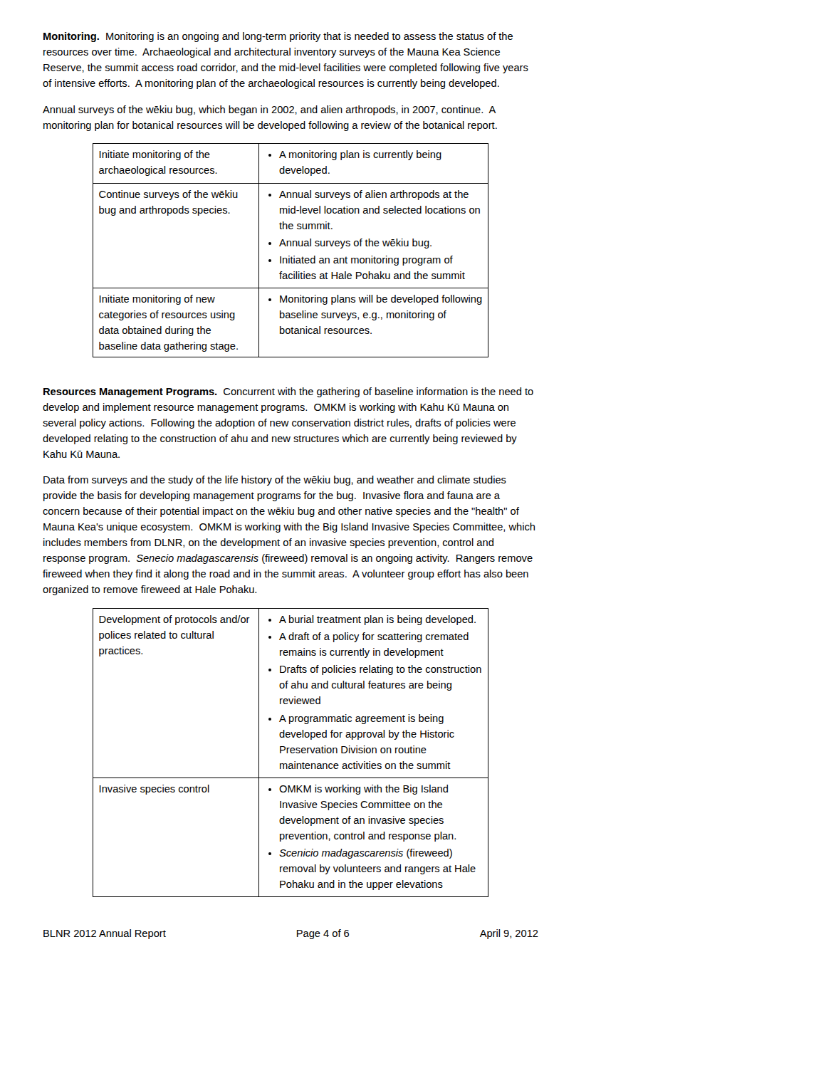Monitoring. Monitoring is an ongoing and long-term priority that is needed to assess the status of the resources over time. Archaeological and architectural inventory surveys of the Mauna Kea Science Reserve, the summit access road corridor, and the mid-level facilities were completed following five years of intensive efforts. A monitoring plan of the archaeological resources is currently being developed.
Annual surveys of the wēkiu bug, which began in 2002, and alien arthropods, in 2007, continue. A monitoring plan for botanical resources will be developed following a review of the botanical report.
| Initiate monitoring of the archaeological resources. | A monitoring plan is currently being developed. |
| Continue surveys of the wēkiu bug and arthropods species. | Annual surveys of alien arthropods at the mid-level location and selected locations on the summit. Annual surveys of the wēkiu bug. Initiated an ant monitoring program of facilities at Hale Pohaku and the summit |
| Initiate monitoring of new categories of resources using data obtained during the baseline data gathering stage. | Monitoring plans will be developed following baseline surveys, e.g., monitoring of botanical resources. |
Resources Management Programs. Concurrent with the gathering of baseline information is the need to develop and implement resource management programs. OMKM is working with Kahu Kū Mauna on several policy actions. Following the adoption of new conservation district rules, drafts of policies were developed relating to the construction of ahu and new structures which are currently being reviewed by Kahu Kū Mauna.
Data from surveys and the study of the life history of the wēkiu bug, and weather and climate studies provide the basis for developing management programs for the bug. Invasive flora and fauna are a concern because of their potential impact on the wēkiu bug and other native species and the "health" of Mauna Kea's unique ecosystem. OMKM is working with the Big Island Invasive Species Committee, which includes members from DLNR, on the development of an invasive species prevention, control and response program. Senecio madagascarensis (fireweed) removal is an ongoing activity. Rangers remove fireweed when they find it along the road and in the summit areas. A volunteer group effort has also been organized to remove fireweed at Hale Pohaku.
| Development of protocols and/or polices related to cultural practices. | A burial treatment plan is being developed. A draft of a policy for scattering cremated remains is currently in development Drafts of policies relating to the construction of ahu and cultural features are being reviewed A programmatic agreement is being developed for approval by the Historic Preservation Division on routine maintenance activities on the summit |
| Invasive species control | OMKM is working with the Big Island Invasive Species Committee on the development of an invasive species prevention, control and response plan. Scenicio madagascarensis (fireweed) removal by volunteers and rangers at Hale Pohaku and in the upper elevations |
BLNR 2012 Annual Report Page 4 of 6 April 9, 2012